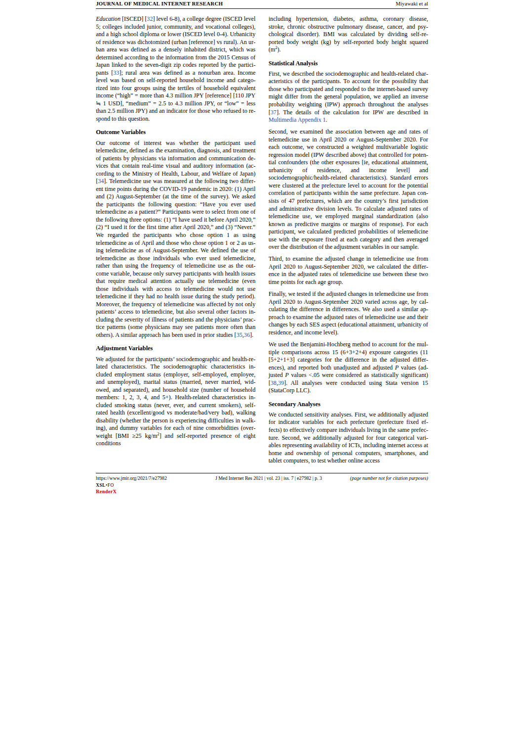JOURNAL OF MEDICAL INTERNET RESEARCH
Miyawaki et al
Education [ISCED] [32] level 6-8), a college degree (ISCED level 5; colleges included junior, community, and vocational colleges), and a high school diploma or lower (ISCED level 0-4). Urbanicity of residence was dichotomized (urban [reference] vs rural). An urban area was defined as a densely inhabited district, which was determined according to the information from the 2015 Census of Japan linked to the seven-digit zip codes reported by the participants [33]; rural area was defined as a nonurban area. Income level was based on self-reported household income and categorized into four groups using the tertiles of household equivalent income (“high” = more than 4.3 million JPY [reference] [110 JPY ≒ 1 USD], “medium” = 2.5 to 4.3 million JPY, or “low” = less than 2.5 million JPY) and an indicator for those who refused to respond to this question.
Outcome Variables
Our outcome of interest was whether the participant used telemedicine, defined as the examination, diagnosis, and treatment of patients by physicians via information and communication devices that contain real-time visual and auditory information (according to the Ministry of Health, Labour, and Welfare of Japan) [34]. Telemedicine use was measured at the following two different time points during the COVID-19 pandemic in 2020: (1) April and (2) August-September (at the time of the survey). We asked the participants the following question: “Have you ever used telemedicine as a patient?” Participants were to select from one of the following three options: (1) “I have used it before April 2020,” (2) “I used it for the first time after April 2020,” and (3) “Never.” We regarded the participants who chose option 1 as using telemedicine as of April and those who chose option 1 or 2 as using telemedicine as of August-September. We defined the use of telemedicine as those individuals who ever used telemedicine, rather than using the frequency of telemedicine use as the outcome variable, because only survey participants with health issues that require medical attention actually use telemedicine (even those individuals with access to telemedicine would not use telemedicine if they had no health issue during the study period). Moreover, the frequency of telemedicine was affected by not only patients’ access to telemedicine, but also several other factors including the severity of illness of patients and the physicians’ practice patterns (some physicians may see patients more often than others). A similar approach has been used in prior studies [35,36].
Adjustment Variables
We adjusted for the participants’ sociodemographic and health-related characteristics. The sociodemographic characteristics included employment status (employer, self-employed, employee, and unemployed), marital status (married, never married, widowed, and separated), and household size (number of household members: 1, 2, 3, 4, and 5+). Health-related characteristics included smoking status (never, ever, and current smokers), self-rated health (excellent/good vs moderate/bad/very bad), walking disability (whether the person is experiencing difficulties in walking), and dummy variables for each of nine comorbidities (overweight [BMI ≥25 kg/m2] and self-reported presence of eight conditions
including hypertension, diabetes, asthma, coronary disease, stroke, chronic obstructive pulmonary disease, cancer, and psychological disorder). BMI was calculated by dividing self-reported body weight (kg) by self-reported body height squared (m2).
Statistical Analysis
First, we described the sociodemographic and health-related characteristics of the participants. To account for the possibility that those who participated and responded to the internet-based survey might differ from the general population, we applied an inverse probability weighting (IPW) approach throughout the analyses [37]. The details of the calculation for IPW are described in Multimedia Appendix 1.
Second, we examined the association between age and rates of telemedicine use in April 2020 or August-September 2020. For each outcome, we constructed a weighted multivariable logistic regression model (IPW described above) that controlled for potential confounders (the other exposures [ie, educational attainment, urbanicity of residence, and income level] and sociodemographic/health-related characteristics). Standard errors were clustered at the prefecture level to account for the potential correlation of participants within the same prefecture. Japan consists of 47 prefectures, which are the country’s first jurisdiction and administrative division levels. To calculate adjusted rates of telemedicine use, we employed marginal standardization (also known as predictive margins or margins of response). For each participant, we calculated predicted probabilities of telemedicine use with the exposure fixed at each category and then averaged over the distribution of the adjustment variables in our sample.
Third, to examine the adjusted change in telemedicine use from April 2020 to August-September 2020, we calculated the difference in the adjusted rates of telemedicine use between these two time points for each age group.
Finally, we tested if the adjusted changes in telemedicine use from April 2020 to August-September 2020 varied across age, by calculating the difference in differences. We also used a similar approach to examine the adjusted rates of telemedicine use and their changes by each SES aspect (educational attainment, urbanicity of residence, and income level).
We used the Benjamini-Hochberg method to account for the multiple comparisons across 15 (6+3+2+4) exposure categories (11 [5+2+1+3] categories for the difference in the adjusted differences), and reported both unadjusted and adjusted P values (adjusted P values <.05 were considered as statistically significant) [38,39]. All analyses were conducted using Stata version 15 (StataCorp LLC).
Secondary Analyses
We conducted sensitivity analyses. First, we additionally adjusted for indicator variables for each prefecture (prefecture fixed effects) to effectively compare individuals living in the same prefecture. Second, we additionally adjusted for four categorical variables representing availability of ICTs, including internet access at home and ownership of personal computers, smartphones, and tablet computers, to test whether online access
https://www.jmir.org/2021/7/e27982
XSL•FO
RenderX
J Med Internet Res 2021 | vol. 23 | iss. 7 | e27982 | p. 3
(page number not for citation purposes)